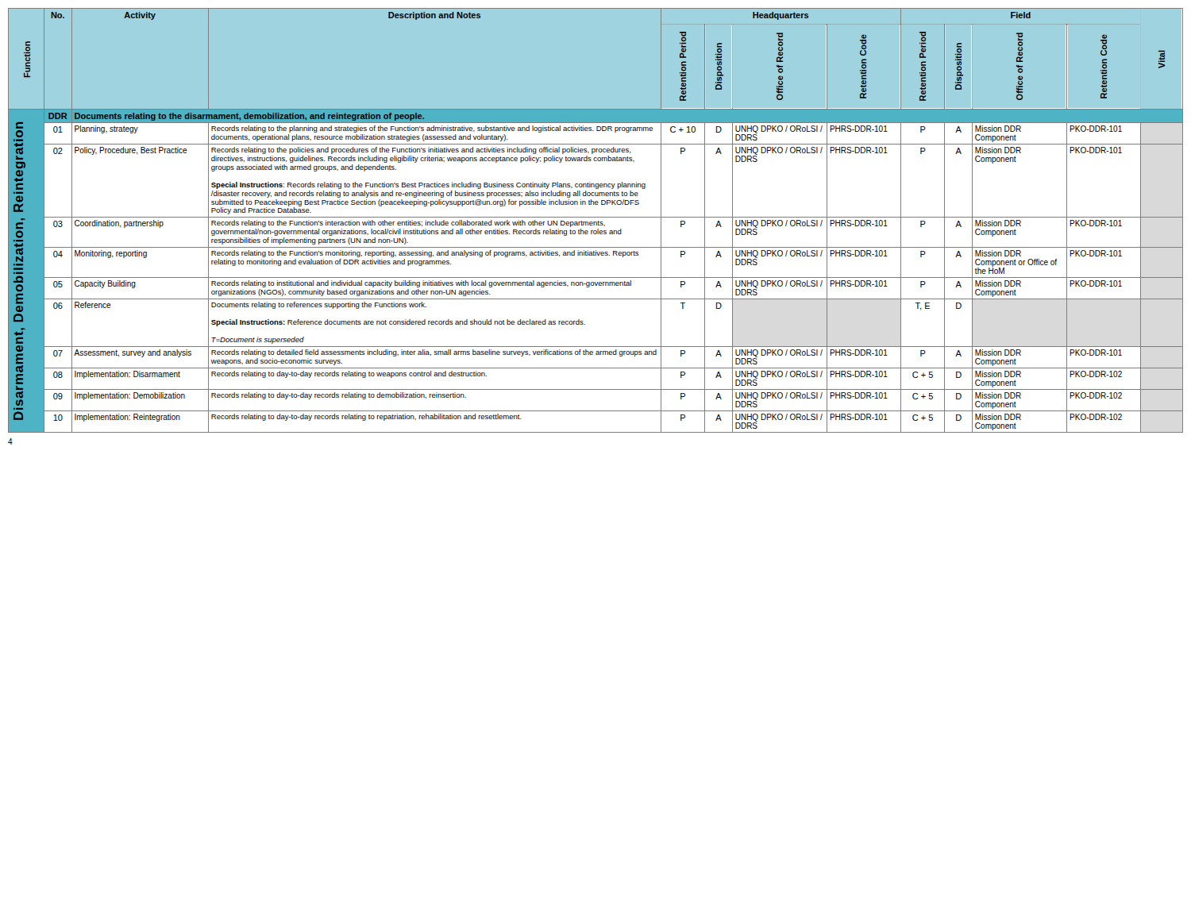| Function | No. | Activity | Description and Notes | Headquarters | Field | Vital |
| --- | --- | --- | --- | --- | --- | --- |
| Retention Period | Disposition | Office of Record | Retention Code | Retention Period | Disposition | Office of Record | Retention Code |
| Disarmament, Demobilization, Reintegration | DDR | Documents relating to the disarmament, demobilization, and reintegration of people. |
| 01 | Planning, strategy | Records relating to the planning and strategies of the Function's administrative, substantive and logistical activities. DDR programme documents, operational plans, resource mobilization strategies (assessed and voluntary). | C + 10 | D | UNHQ DPKO / ORoLSI / DDRS | PHRS-DDR-101 | P | A | Mission DDR Component | PKO-DDR-101 | |
| 02 | Policy, Procedure, Best Practice | Records relating to the policies and procedures of the Function's initiatives and activities including official policies, procedures, directives, instructions, guidelines. Records including eligibility criteria; weapons acceptance policy; policy towards combatants, groups associated with armed groups, and dependents. Special Instructions : Records relating to the Function's Best Practices including Business Continuity Plans, contingency planning /disaster recovery, and records relating to analysis and re-engineering of business processes; also including all documents to be submitted to Peacekeeping Best Practice Section (peacekeeping-policysupport@un.org) for possible inclusion in the DPKO/DFS Policy and Practice Database. | P | A | UNHQ DPKO / ORoLSI / DDRS | PHRS-DDR-101 | P | A | Mission DDR Component | PKO-DDR-101 | |
| 03 | Coordination, partnership | Records relating to the Function's interaction with other entities; include collaborated work with other UN Departments, governmental/non-governmental organizations, local/civil institutions and all other entities. Records relating to the roles and responsibilities of implementing partners (UN and non-UN). | P | A | UNHQ DPKO / ORoLSI / DDRS | PHRS-DDR-101 | P | A | Mission DDR Component | PKO-DDR-101 | |
| 04 | Monitoring, reporting | Records relating to the Function's monitoring, reporting, assessing, and analysing of programs, activities, and initiatives. Reports relating to monitoring and evaluation of DDR activities and programmes. | P | A | UNHQ DPKO / ORoLSI / DDRS | PHRS-DDR-101 | P | A | Mission DDR Component or Office of the HoM | PKO-DDR-101 | |
| 05 | Capacity Building | Records relating to institutional and individual capacity building initiatives with local governmental agencies, non-governmental organizations (NGOs), community based organizations and other non-UN agencies. | P | A | UNHQ DPKO / ORoLSI / DDRS | PHRS-DDR-101 | P | A | Mission DDR Component | PKO-DDR-101 | |
| 06 | Reference | Documents relating to references supporting the Functions work. Special Instructions: Reference documents are not considered records and should not be declared as records. T=Document is superseded | T | D | | | T, E | D | | | |
| 07 | Assessment, survey and analysis | Records relating to detailed field assessments including, inter alia, small arms baseline surveys, verifications of the armed groups and weapons, and socio-economic surveys. | P | A | UNHQ DPKO / ORoLSI / DDRS | PHRS-DDR-101 | P | A | Mission DDR Component | PKO-DDR-101 | |
| 08 | Implementation: Disarmament | Records relating to day-to-day records relating to weapons control and destruction. | P | A | UNHQ DPKO / ORoLSI / DDRS | PHRS-DDR-101 | C + 5 | D | Mission DDR Component | PKO-DDR-102 | |
| 09 | Implementation: Demobilization | Records relating to day-to-day records relating to demobilization, reinsertion. | P | A | UNHQ DPKO / ORoLSI / DDRS | PHRS-DDR-101 | C + 5 | D | Mission DDR Component | PKO-DDR-102 | |
| 10 | Implementation: Reintegration | Records relating to day-to-day records relating to repatriation, rehabilitation and resettlement. | P | A | UNHQ DPKO / ORoLSI / DDRS | PHRS-DDR-101 | C + 5 | D | Mission DDR Component | PKO-DDR-102 | |
4